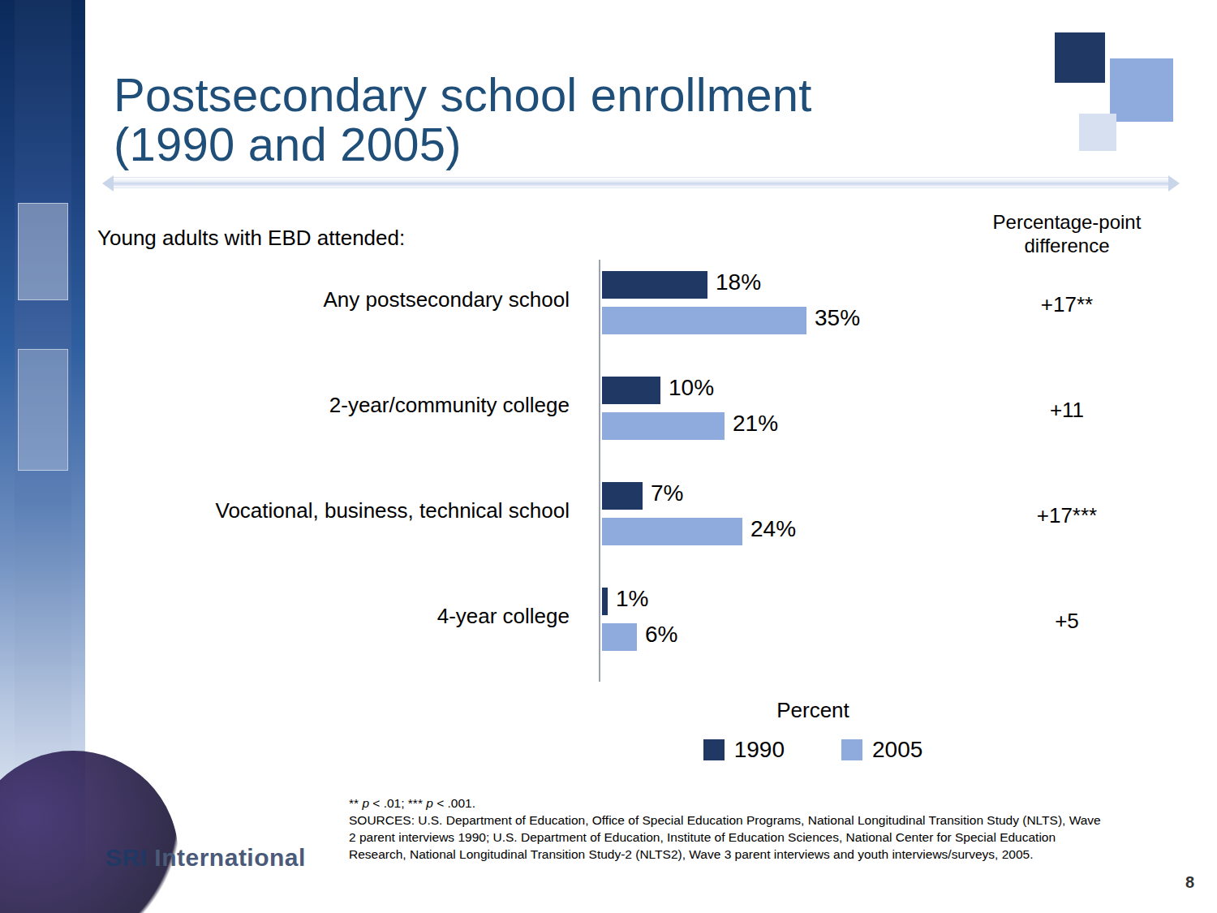Postsecondary school enrollment
(1990 and 2005)
Young adults with EBD attended:
Percentage-point
difference
Any postsecondary school
18%
35%
+17**
2-year/community college
10%
21%
+11
Vocational, business, technical school
7%
24%
+17***
4-year college
1%
6%
+5
Percent
1990 2005
** p < .01; *** p < .001.
SOURCES: U.S. Department of Education, Office of Special Education Programs, National Longitudinal Transition Study (NLTS), Wave 2 parent interviews 1990; U.S. Department of Education, Institute of Education Sciences, National Center for Special Education Research, National Longitudinal Transition Study-2 (NLTS2), Wave 3 parent interviews and youth interviews/surveys, 2005.
SRI International
8